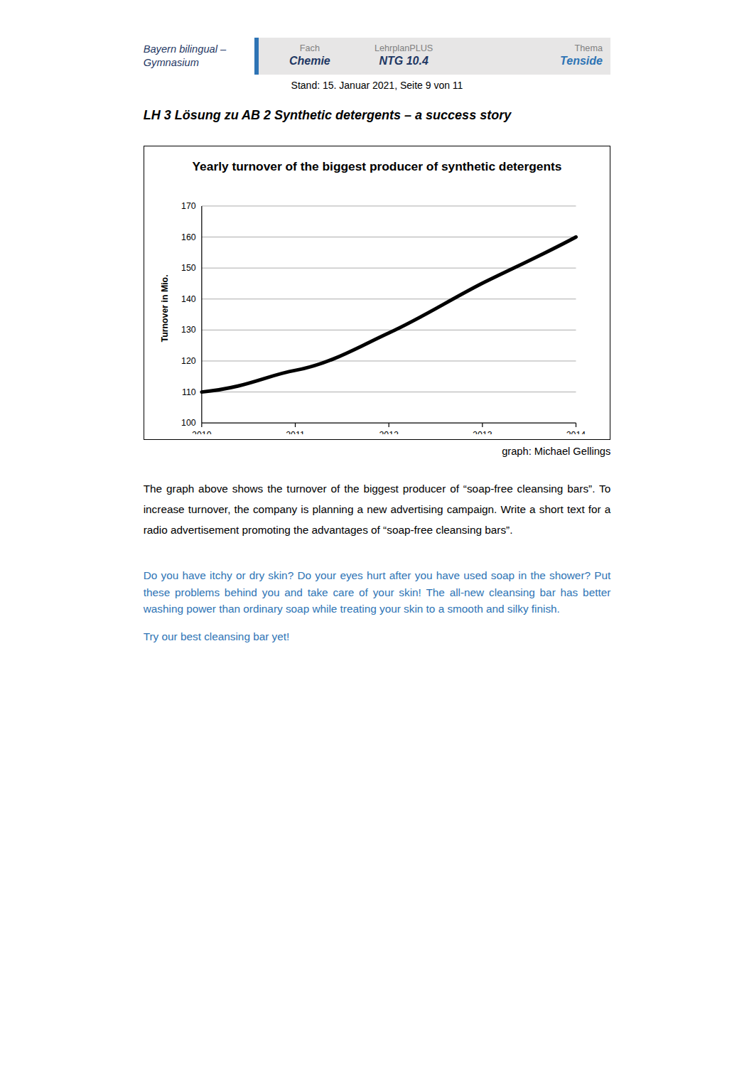| Bayern bilingual – Gymnasium | | Fach Chemie | LehrplanPLUS NTG 10.4 | | Thema Tenside |
Stand: 15. Januar 2021, Seite 9 von 11
LH 3 Lösung zu AB 2 Synthetic detergents – a success story
Yearly turnover of the biggest producer of synthetic detergents
Turnover in Mio. 170 160 150 140 130 120 110 100 2010 2011 2012 2013 2014 Year
graph: Michael Gellings
The graph above shows the turnover of the biggest producer of “soap-free cleansing bars”. To increase turnover, the company is planning a new advertising campaign. Write a short text for a radio advertisement promoting the advantages of “soap-free cleansing bars”.
Do you have itchy or dry skin? Do your eyes hurt after you have used soap in the shower? Put these problems behind you and take care of your skin! The all-new cleansing bar has better washing power than ordinary soap while treating your skin to a smooth and silky finish.
Try our best cleansing bar yet!